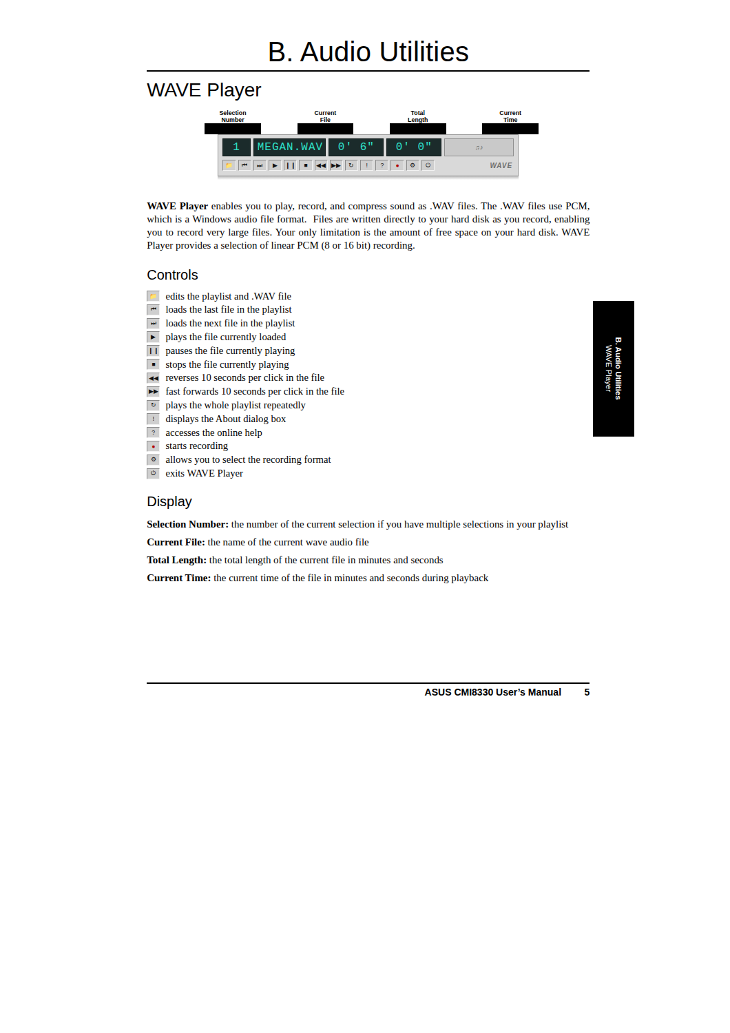B. Audio Utilities
WAVE Player
Selection
Number
Current
File
Total
Length
Current
Time
1
MEGAN.WAV
0' 6"
0' 0"
♫♪
📁 ⏮ ⏭ ▶ ❙❙ ■ ◀◀ ▶▶ ↻ ! ? ● ⚙ ⏻ WAVE
WAVE Player enables you to play, record, and compress sound as .WAV files. The .WAV files use PCM, which is a Windows audio file format. Files are written directly to your hard disk as you record, enabling you to record very large files. Your only limitation is the amount of free space on your hard disk. WAVE Player provides a selection of linear PCM (8 or 16 bit) recording.
Controls
📁 edits the playlist and .WAV file
⏮ loads the last file in the playlist
⏭ loads the next file in the playlist
▶ plays the file currently loaded
❙❙ pauses the file currently playing
■ stops the file currently playing
◀◀ reverses 10 seconds per click in the file
▶▶ fast forwards 10 seconds per click in the file
↻ plays the whole playlist repeatedly
! displays the About dialog box
? accesses the online help
● starts recording
⚙ allows you to select the recording format
⏻ exits WAVE Player
Display
Selection Number: the number of the current selection if you have multiple selections in your playlist
Current File: the name of the current wave audio file
Total Length: the total length of the current file in minutes and seconds
Current Time: the current time of the file in minutes and seconds during playback
B. Audio Utilities
WAVE Player
ASUS CMI8330 User’s Manual 5